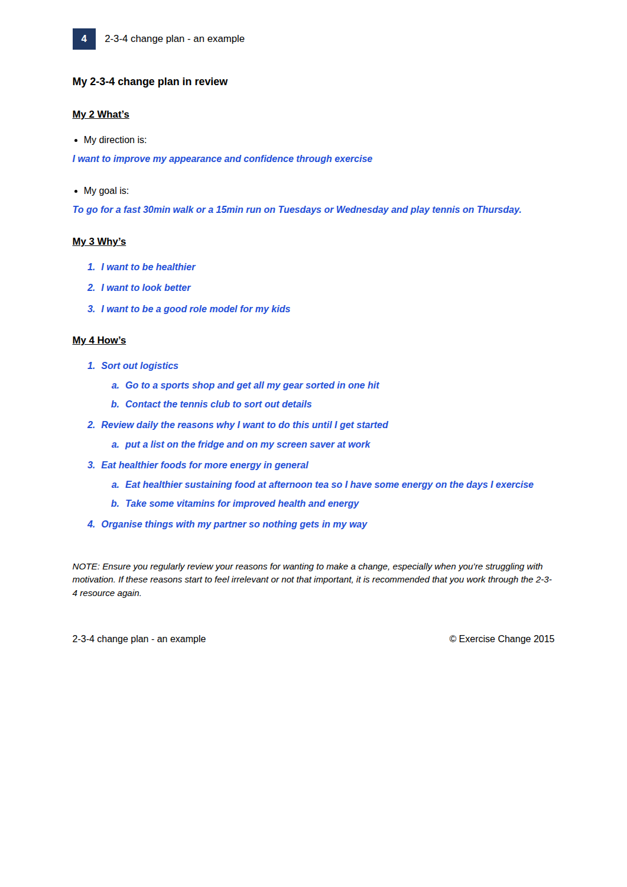4
2-3-4 change plan - an example
My 2-3-4 change plan in review
My 2 What’s
My direction is:
I want to improve my appearance and confidence through exercise
My goal is:
To go for a fast 30min walk or a 15min run on Tuesdays or Wednesday and play tennis on Thursday.
My 3 Why’s
I want to be healthier
I want to look better
I want to be a good role model for my kids
My 4 How’s
Sort out logistics
Go to a sports shop and get all my gear sorted in one hit
Contact the tennis club to sort out details
Review daily the reasons why I want to do this until I get started
put a list on the fridge and on my screen saver at work
Eat healthier foods for more energy in general
Eat healthier sustaining food at afternoon tea so I have some energy on the days I exercise
Take some vitamins for improved health and energy
Organise things with my partner so nothing gets in my way
NOTE: Ensure you regularly review your reasons for wanting to make a change, especially when you’re struggling with motivation. If these reasons start to feel irrelevant or not that important, it is recommended that you work through the 2-3-4 resource again.
2-3-4 change plan - an example
© Exercise Change 2015